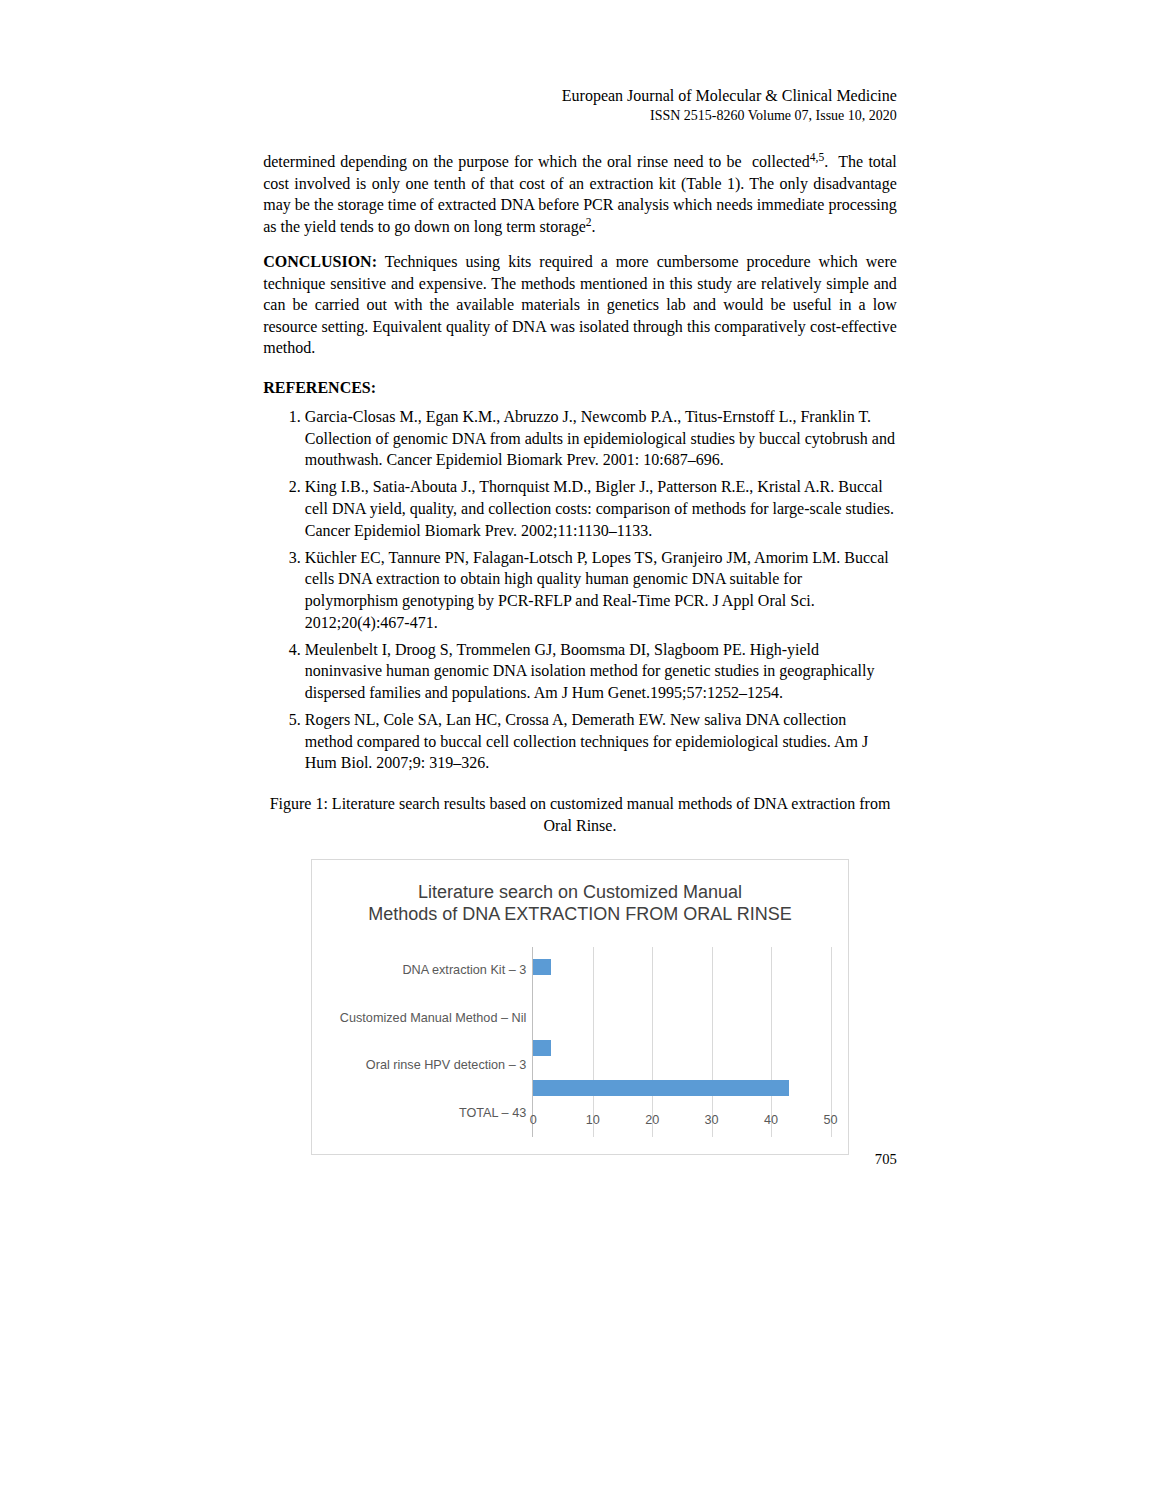European Journal of Molecular & Clinical Medicine
ISSN 2515-8260 Volume 07, Issue 10, 2020
determined depending on the purpose for which the oral rinse need to be collected4,5. The total cost involved is only one tenth of that cost of an extraction kit (Table 1). The only disadvantage may be the storage time of extracted DNA before PCR analysis which needs immediate processing as the yield tends to go down on long term storage2.
CONCLUSION: Techniques using kits required a more cumbersome procedure which were technique sensitive and expensive. The methods mentioned in this study are relatively simple and can be carried out with the available materials in genetics lab and would be useful in a low resource setting. Equivalent quality of DNA was isolated through this comparatively cost-effective method.
REFERENCES:
Garcia-Closas M., Egan K.M., Abruzzo J., Newcomb P.A., Titus-Ernstoff L., Franklin T. Collection of genomic DNA from adults in epidemiological studies by buccal cytobrush and mouthwash. Cancer Epidemiol Biomark Prev. 2001: 10:687–696.
King I.B., Satia-Abouta J., Thornquist M.D., Bigler J., Patterson R.E., Kristal A.R. Buccal cell DNA yield, quality, and collection costs: comparison of methods for large-scale studies. Cancer Epidemiol Biomark Prev. 2002;11:1130–1133.
Küchler EC, Tannure PN, Falagan-Lotsch P, Lopes TS, Granjeiro JM, Amorim LM. Buccal cells DNA extraction to obtain high quality human genomic DNA suitable for polymorphism genotyping by PCR-RFLP and Real-Time PCR. J Appl Oral Sci. 2012;20(4):467-471.
Meulenbelt I, Droog S, Trommelen GJ, Boomsma DI, Slagboom PE. High-yield noninvasive human genomic DNA isolation method for genetic studies in geographically dispersed families and populations. Am J Hum Genet.1995;57:1252–1254.
Rogers NL, Cole SA, Lan HC, Crossa A, Demerath EW. New saliva DNA collection method compared to buccal cell collection techniques for epidemiological studies. Am J Hum Biol. 2007;9: 319–326.
Figure 1: Literature search results based on customized manual methods of DNA extraction from Oral Rinse.
Literature search on Customized Manual
Methods of DNA EXTRACTION FROM ORAL RINSE
DNA extraction Kit – 3
Customized Manual Method – Nil
Oral rinse HPV detection – 3
TOTAL – 43
0 10 20 30 40 50
705